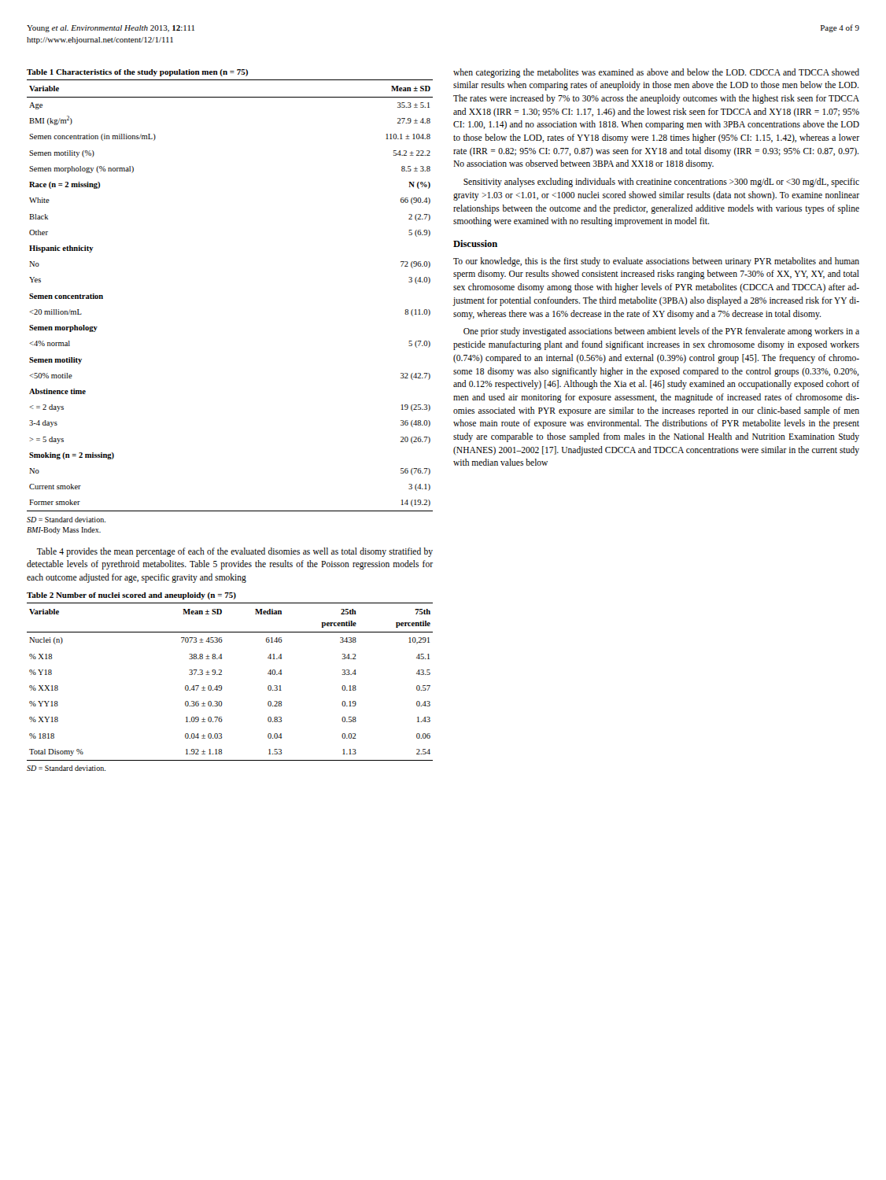Young et al. Environmental Health 2013, 12:111
http://www.ehjournal.net/content/12/1/111
Page 4 of 9
Table 1 Characteristics of the study population men (n = 75)
| Variable | Mean ± SD |
| --- | --- |
| Age | 35.3 ± 5.1 |
| BMI (kg/m 2 ) | 27.9 ± 4.8 |
| Semen concentration (in millions/mL) | 110.1 ± 104.8 |
| Semen motility (%) | 54.2 ± 22.2 |
| Semen morphology (% normal) | 8.5 ± 3.8 |
| Race (n = 2 missing) | N (%) |
| White | 66 (90.4) |
| Black | 2 (2.7) |
| Other | 5 (6.9) |
| Hispanic ethnicity | |
| No | 72 (96.0) |
| Yes | 3 (4.0) |
| Semen concentration | |
| <20 million/mL | 8 (11.0) |
| Semen morphology | |
| <4% normal | 5 (7.0) |
| Semen motility | |
| <50% motile | 32 (42.7) |
| Abstinence time | |
| < = 2 days | 19 (25.3) |
| 3-4 days | 36 (48.0) |
| > = 5 days | 20 (26.7) |
| Smoking (n = 2 missing) | |
| No | 56 (76.7) |
| Current smoker | 3 (4.1) |
| Former smoker | 14 (19.2) |
SD = Standard deviation.
BMI-Body Mass Index.
Table 4 provides the mean percentage of each of the evaluated disomies as well as total disomy stratified by detectable levels of pyrethroid metabolites. Table 5 provides the results of the Poisson regression models for each outcome adjusted for age, specific gravity and smoking
Table 2 Number of nuclei scored and aneuploidy (n = 75)
| Variable | Mean ± SD | Median | 25th percentile | 75th percentile |
| --- | --- | --- | --- | --- |
| Nuclei (n) | 7073 ± 4536 | 6146 | 3438 | 10,291 |
| % X18 | 38.8 ± 8.4 | 41.4 | 34.2 | 45.1 |
| % Y18 | 37.3 ± 9.2 | 40.4 | 33.4 | 43.5 |
| % XX18 | 0.47 ± 0.49 | 0.31 | 0.18 | 0.57 |
| % YY18 | 0.36 ± 0.30 | 0.28 | 0.19 | 0.43 |
| % XY18 | 1.09 ± 0.76 | 0.83 | 0.58 | 1.43 |
| % 1818 | 0.04 ± 0.03 | 0.04 | 0.02 | 0.06 |
| Total Disomy % | 1.92 ± 1.18 | 1.53 | 1.13 | 2.54 |
SD = Standard deviation.
when categorizing the metabolites was examined as above and below the LOD. CDCCA and TDCCA showed similar results when comparing rates of aneuploidy in those men above the LOD to those men below the LOD. The rates were increased by 7% to 30% across the aneuploidy outcomes with the highest risk seen for TDCCA and XX18 (IRR = 1.30; 95% CI: 1.17, 1.46) and the lowest risk seen for TDCCA and XY18 (IRR = 1.07; 95% CI: 1.00, 1.14) and no association with 1818. When comparing men with 3PBA concentrations above the LOD to those below the LOD, rates of YY18 disomy were 1.28 times higher (95% CI: 1.15, 1.42), whereas a lower rate (IRR = 0.82; 95% CI: 0.77, 0.87) was seen for XY18 and total disomy (IRR = 0.93; 95% CI: 0.87, 0.97). No association was observed between 3BPA and XX18 or 1818 disomy.
Sensitivity analyses excluding individuals with creatinine concentrations >300 mg/dL or <30 mg/dL, specific gravity >1.03 or <1.01, or <1000 nuclei scored showed similar results (data not shown). To examine nonlinear relationships between the outcome and the predictor, generalized additive models with various types of spline smoothing were examined with no resulting improvement in model fit.
Discussion
To our knowledge, this is the first study to evaluate associations between urinary PYR metabolites and human sperm disomy. Our results showed consistent increased risks ranging between 7-30% of XX, YY, XY, and total sex chromosome disomy among those with higher levels of PYR metabolites (CDCCA and TDCCA) after adjustment for potential confounders. The third metabolite (3PBA) also displayed a 28% increased risk for YY disomy, whereas there was a 16% decrease in the rate of XY disomy and a 7% decrease in total disomy.
One prior study investigated associations between ambient levels of the PYR fenvalerate among workers in a pesticide manufacturing plant and found significant increases in sex chromosome disomy in exposed workers (0.74%) compared to an internal (0.56%) and external (0.39%) control group [45]. The frequency of chromosome 18 disomy was also significantly higher in the exposed compared to the control groups (0.33%, 0.20%, and 0.12% respectively) [46]. Although the Xia et al. [46] study examined an occupationally exposed cohort of men and used air monitoring for exposure assessment, the magnitude of increased rates of chromosome disomies associated with PYR exposure are similar to the increases reported in our clinic-based sample of men whose main route of exposure was environmental. The distributions of PYR metabolite levels in the present study are comparable to those sampled from males in the National Health and Nutrition Examination Study (NHANES) 2001–2002 [17]. Unadjusted CDCCA and TDCCA concentrations were similar in the current study with median values below